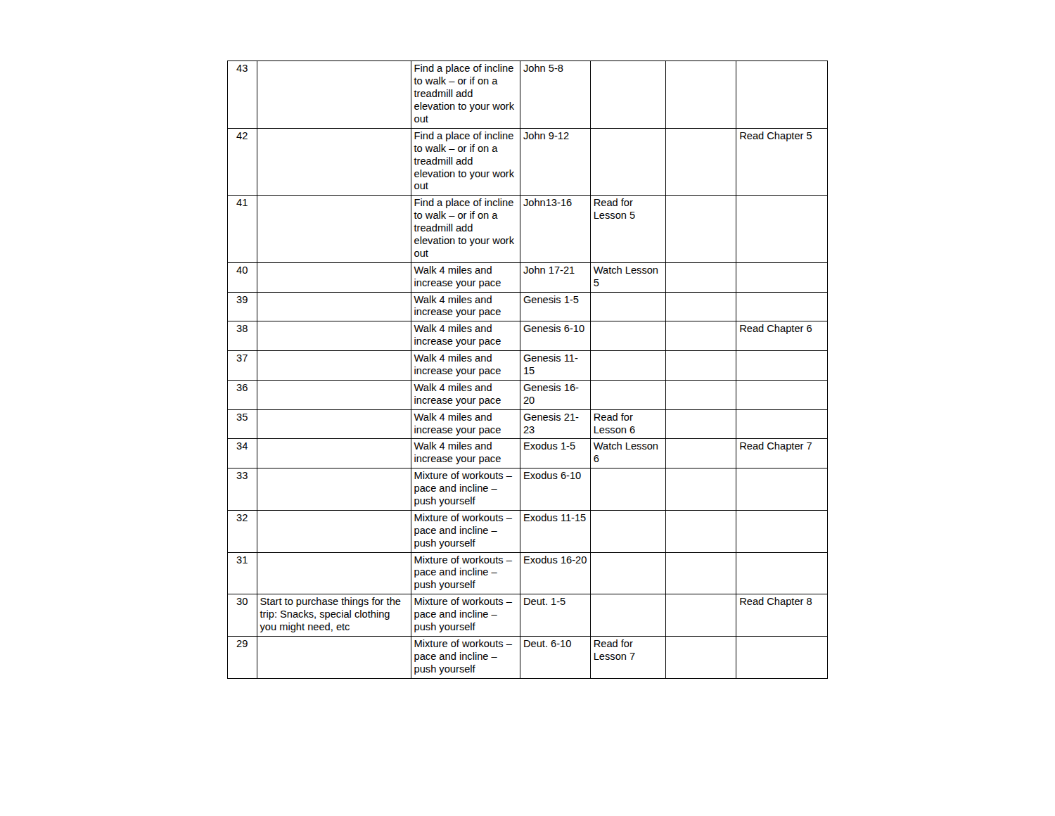| 43 | | Find a place of incline to walk – or if on a treadmill add elevation to your work out | John 5-8 | | | |
| 42 | | Find a place of incline to walk – or if on a treadmill add elevation to your work out | John 9-12 | | | Read Chapter 5 |
| 41 | | Find a place of incline to walk – or if on a treadmill add elevation to your work out | John13-16 | Read for Lesson 5 | | |
| 40 | | Walk 4 miles and increase your pace | John 17-21 | Watch Lesson 5 | | |
| 39 | | Walk 4 miles and increase your pace | Genesis 1-5 | | | |
| 38 | | Walk 4 miles and increase your pace | Genesis 6-10 | | | Read Chapter 6 |
| 37 | | Walk 4 miles and increase your pace | Genesis 11-15 | | | |
| 36 | | Walk 4 miles and increase your pace | Genesis 16-20 | | | |
| 35 | | Walk 4 miles and increase your pace | Genesis 21-23 | Read for Lesson 6 | | |
| 34 | | Walk 4 miles and increase your pace | Exodus 1-5 | Watch Lesson 6 | | Read Chapter 7 |
| 33 | | Mixture of workouts – pace and incline – push yourself | Exodus 6-10 | | | |
| 32 | | Mixture of workouts – pace and incline – push yourself | Exodus 11-15 | | | |
| 31 | | Mixture of workouts – pace and incline – push yourself | Exodus 16-20 | | | |
| 30 | Start to purchase things for the trip: Snacks, special clothing you might need, etc | Mixture of workouts – pace and incline – push yourself | Deut. 1-5 | | | Read Chapter 8 |
| 29 | | Mixture of workouts – pace and incline – push yourself | Deut. 6-10 | Read for Lesson 7 | | |